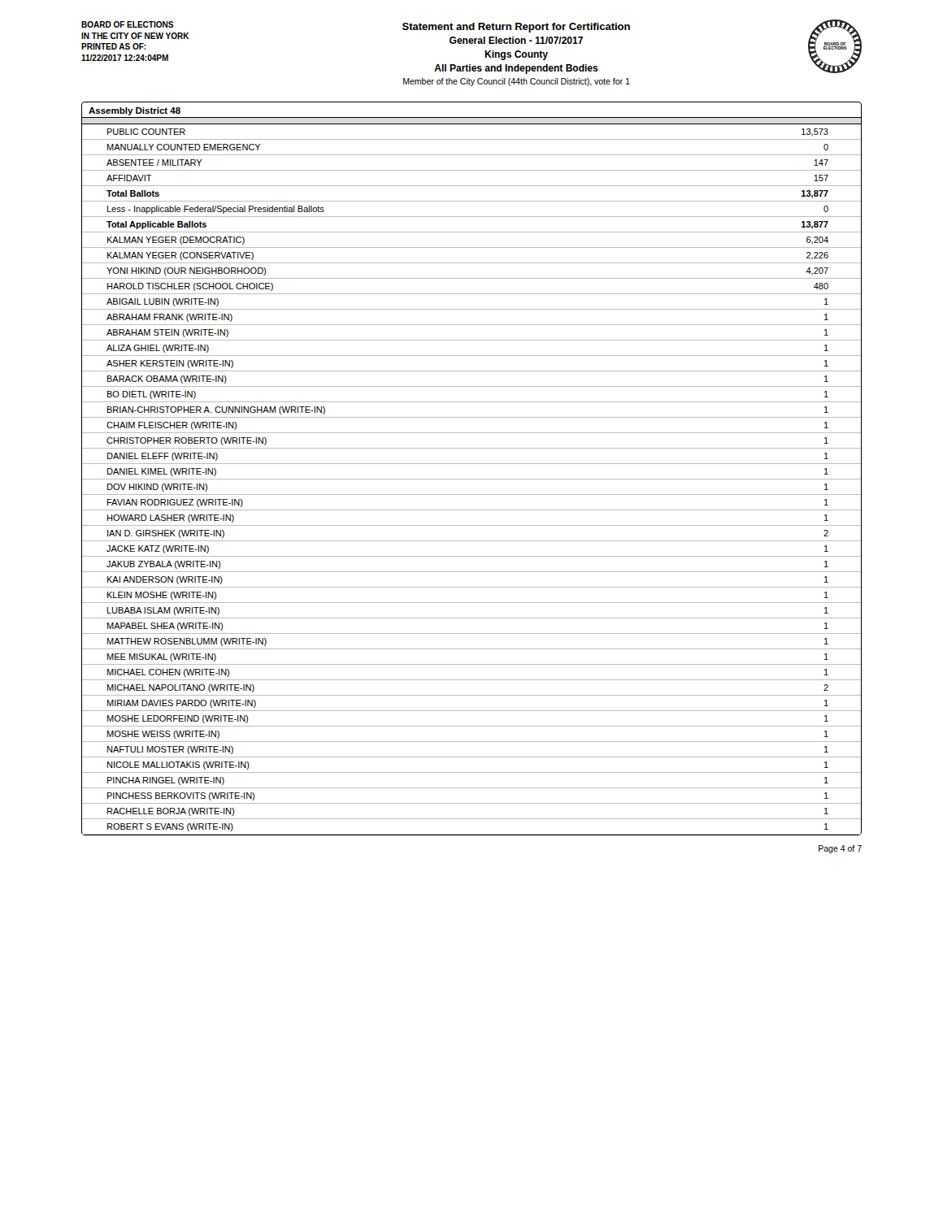BOARD OF ELECTIONS
IN THE CITY OF NEW YORK
PRINTED AS OF:
11/22/2017 12:24:04PM
Statement and Return Report for Certification
General Election - 11/07/2017
Kings County
All Parties and Independent Bodies
Member of the City Council (44th Council District), vote for 1
BOARD OF ELECTIONS
Assembly District 48
| PUBLIC COUNTER | 13,573 |
| MANUALLY COUNTED EMERGENCY | 0 |
| ABSENTEE / MILITARY | 147 |
| AFFIDAVIT | 157 |
| Total Ballots | 13,877 |
| Less - Inapplicable Federal/Special Presidential Ballots | 0 |
| Total Applicable Ballots | 13,877 |
| KALMAN YEGER (DEMOCRATIC) | 6,204 |
| KALMAN YEGER (CONSERVATIVE) | 2,226 |
| YONI HIKIND (OUR NEIGHBORHOOD) | 4,207 |
| HAROLD TISCHLER (SCHOOL CHOICE) | 480 |
| ABIGAIL LUBIN (WRITE-IN) | 1 |
| ABRAHAM FRANK (WRITE-IN) | 1 |
| ABRAHAM STEIN (WRITE-IN) | 1 |
| ALIZA GHIEL (WRITE-IN) | 1 |
| ASHER KERSTEIN (WRITE-IN) | 1 |
| BARACK OBAMA (WRITE-IN) | 1 |
| BO DIETL (WRITE-IN) | 1 |
| BRIAN-CHRISTOPHER A. CUNNINGHAM (WRITE-IN) | 1 |
| CHAIM FLEISCHER (WRITE-IN) | 1 |
| CHRISTOPHER ROBERTO (WRITE-IN) | 1 |
| DANIEL ELEFF (WRITE-IN) | 1 |
| DANIEL KIMEL (WRITE-IN) | 1 |
| DOV HIKIND (WRITE-IN) | 1 |
| FAVIAN RODRIGUEZ (WRITE-IN) | 1 |
| HOWARD LASHER (WRITE-IN) | 1 |
| IAN D. GIRSHEK (WRITE-IN) | 2 |
| JACKE KATZ (WRITE-IN) | 1 |
| JAKUB ZYBALA (WRITE-IN) | 1 |
| KAI ANDERSON (WRITE-IN) | 1 |
| KLEIN MOSHE (WRITE-IN) | 1 |
| LUBABA ISLAM (WRITE-IN) | 1 |
| MAPABEL SHEA (WRITE-IN) | 1 |
| MATTHEW ROSENBLUMM (WRITE-IN) | 1 |
| MEE MISUKAL (WRITE-IN) | 1 |
| MICHAEL COHEN (WRITE-IN) | 1 |
| MICHAEL NAPOLITANO (WRITE-IN) | 2 |
| MIRIAM DAVIES PARDO (WRITE-IN) | 1 |
| MOSHE LEDORFEIND (WRITE-IN) | 1 |
| MOSHE WEISS (WRITE-IN) | 1 |
| NAFTULI MOSTER (WRITE-IN) | 1 |
| NICOLE MALLIOTAKIS (WRITE-IN) | 1 |
| PINCHA RINGEL (WRITE-IN) | 1 |
| PINCHESS BERKOVITS (WRITE-IN) | 1 |
| RACHELLE BORJA (WRITE-IN) | 1 |
| ROBERT S EVANS (WRITE-IN) | 1 |
Page 4 of 7